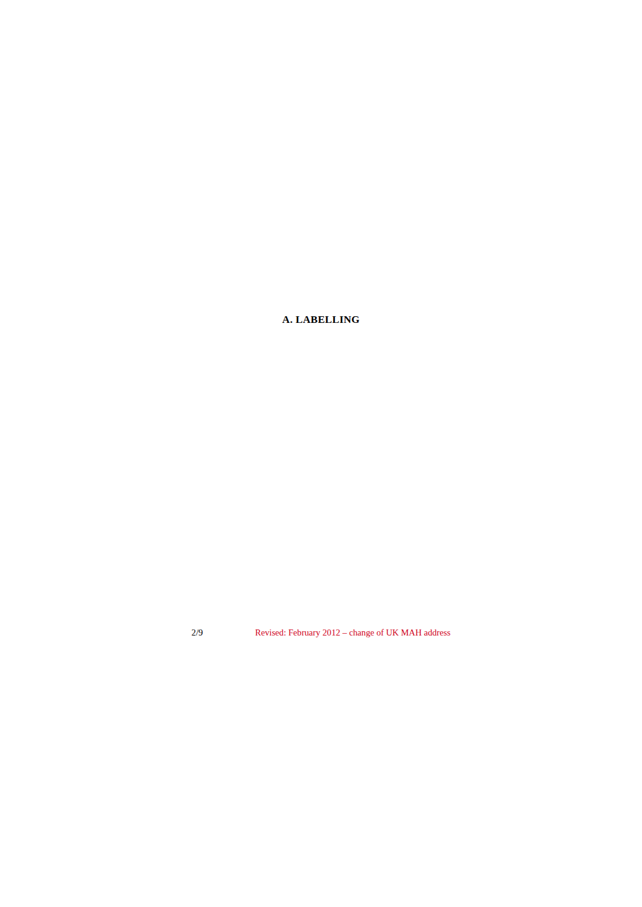A. LABELLING
2/9 Revised: February 2012 – change of UK MAH address